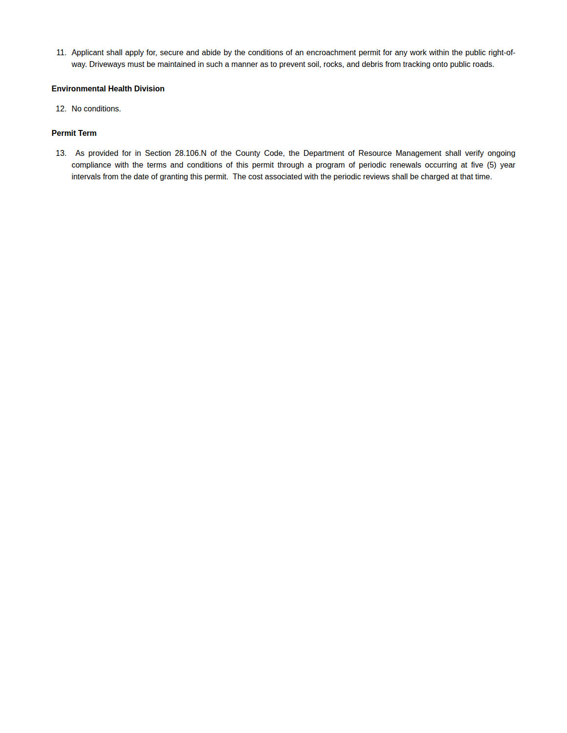Applicant shall apply for, secure and abide by the conditions of an encroachment permit for any work within the public right-of-way. Driveways must be maintained in such a manner as to prevent soil, rocks, and debris from tracking onto public roads.
Environmental Health Division
No conditions.
Permit Term
As provided for in Section 28.106.N of the County Code, the Department of Resource Management shall verify ongoing compliance with the terms and conditions of this permit through a program of periodic renewals occurring at five (5) year intervals from the date of granting this permit. The cost associated with the periodic reviews shall be charged at that time.